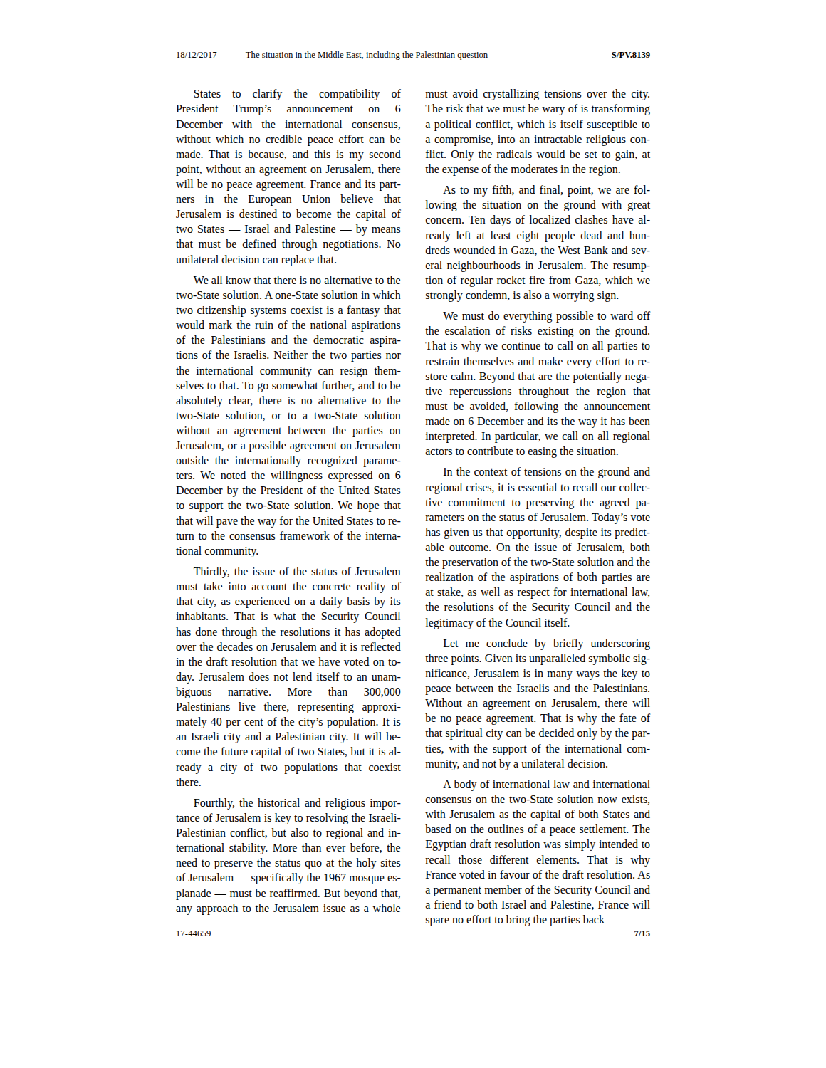18/12/2017
The situation in the Middle East, including the Palestinian question
S/PV.8139
States to clarify the compatibility of President Trump’s announcement on 6 December with the international consensus, without which no credible peace effort can be made. That is because, and this is my second point, without an agreement on Jerusalem, there will be no peace agreement. France and its partners in the European Union believe that Jerusalem is destined to become the capital of two States — Israel and Palestine — by means that must be defined through negotiations. No unilateral decision can replace that.
We all know that there is no alternative to the two-State solution. A one-State solution in which two citizenship systems coexist is a fantasy that would mark the ruin of the national aspirations of the Palestinians and the democratic aspirations of the Israelis. Neither the two parties nor the international community can resign themselves to that. To go somewhat further, and to be absolutely clear, there is no alternative to the two-State solution, or to a two-State solution without an agreement between the parties on Jerusalem, or a possible agreement on Jerusalem outside the internationally recognized parameters. We noted the willingness expressed on 6 December by the President of the United States to support the two-State solution. We hope that that will pave the way for the United States to return to the consensus framework of the international community.
Thirdly, the issue of the status of Jerusalem must take into account the concrete reality of that city, as experienced on a daily basis by its inhabitants. That is what the Security Council has done through the resolutions it has adopted over the decades on Jerusalem and it is reflected in the draft resolution that we have voted on today. Jerusalem does not lend itself to an unambiguous narrative. More than 300,000 Palestinians live there, representing approximately 40 per cent of the city’s population. It is an Israeli city and a Palestinian city. It will become the future capital of two States, but it is already a city of two populations that coexist there.
Fourthly, the historical and religious importance of Jerusalem is key to resolving the Israeli-Palestinian conflict, but also to regional and international stability. More than ever before, the need to preserve the status quo at the holy sites of Jerusalem — specifically the 1967 mosque esplanade — must be reaffirmed. But beyond that, any approach to the Jerusalem issue as a whole must avoid crystallizing tensions over the city. The risk that we must be wary of is transforming a political conflict, which is itself susceptible to a compromise, into an intractable religious conflict. Only the radicals would be set to gain, at the expense of the moderates in the region.
As to my fifth, and final, point, we are following the situation on the ground with great concern. Ten days of localized clashes have already left at least eight people dead and hundreds wounded in Gaza, the West Bank and several neighbourhoods in Jerusalem. The resumption of regular rocket fire from Gaza, which we strongly condemn, is also a worrying sign.
We must do everything possible to ward off the escalation of risks existing on the ground. That is why we continue to call on all parties to restrain themselves and make every effort to restore calm. Beyond that are the potentially negative repercussions throughout the region that must be avoided, following the announcement made on 6 December and its the way it has been interpreted. In particular, we call on all regional actors to contribute to easing the situation.
In the context of tensions on the ground and regional crises, it is essential to recall our collective commitment to preserving the agreed parameters on the status of Jerusalem. Today’s vote has given us that opportunity, despite its predictable outcome. On the issue of Jerusalem, both the preservation of the two-State solution and the realization of the aspirations of both parties are at stake, as well as respect for international law, the resolutions of the Security Council and the legitimacy of the Council itself.
Let me conclude by briefly underscoring three points. Given its unparalleled symbolic significance, Jerusalem is in many ways the key to peace between the Israelis and the Palestinians. Without an agreement on Jerusalem, there will be no peace agreement. That is why the fate of that spiritual city can be decided only by the parties, with the support of the international community, and not by a unilateral decision.
A body of international law and international consensus on the two-State solution now exists, with Jerusalem as the capital of both States and based on the outlines of a peace settlement. The Egyptian draft resolution was simply intended to recall those different elements. That is why France voted in favour of the draft resolution. As a permanent member of the Security Council and a friend to both Israel and Palestine, France will spare no effort to bring the parties back
17-44659
7/15